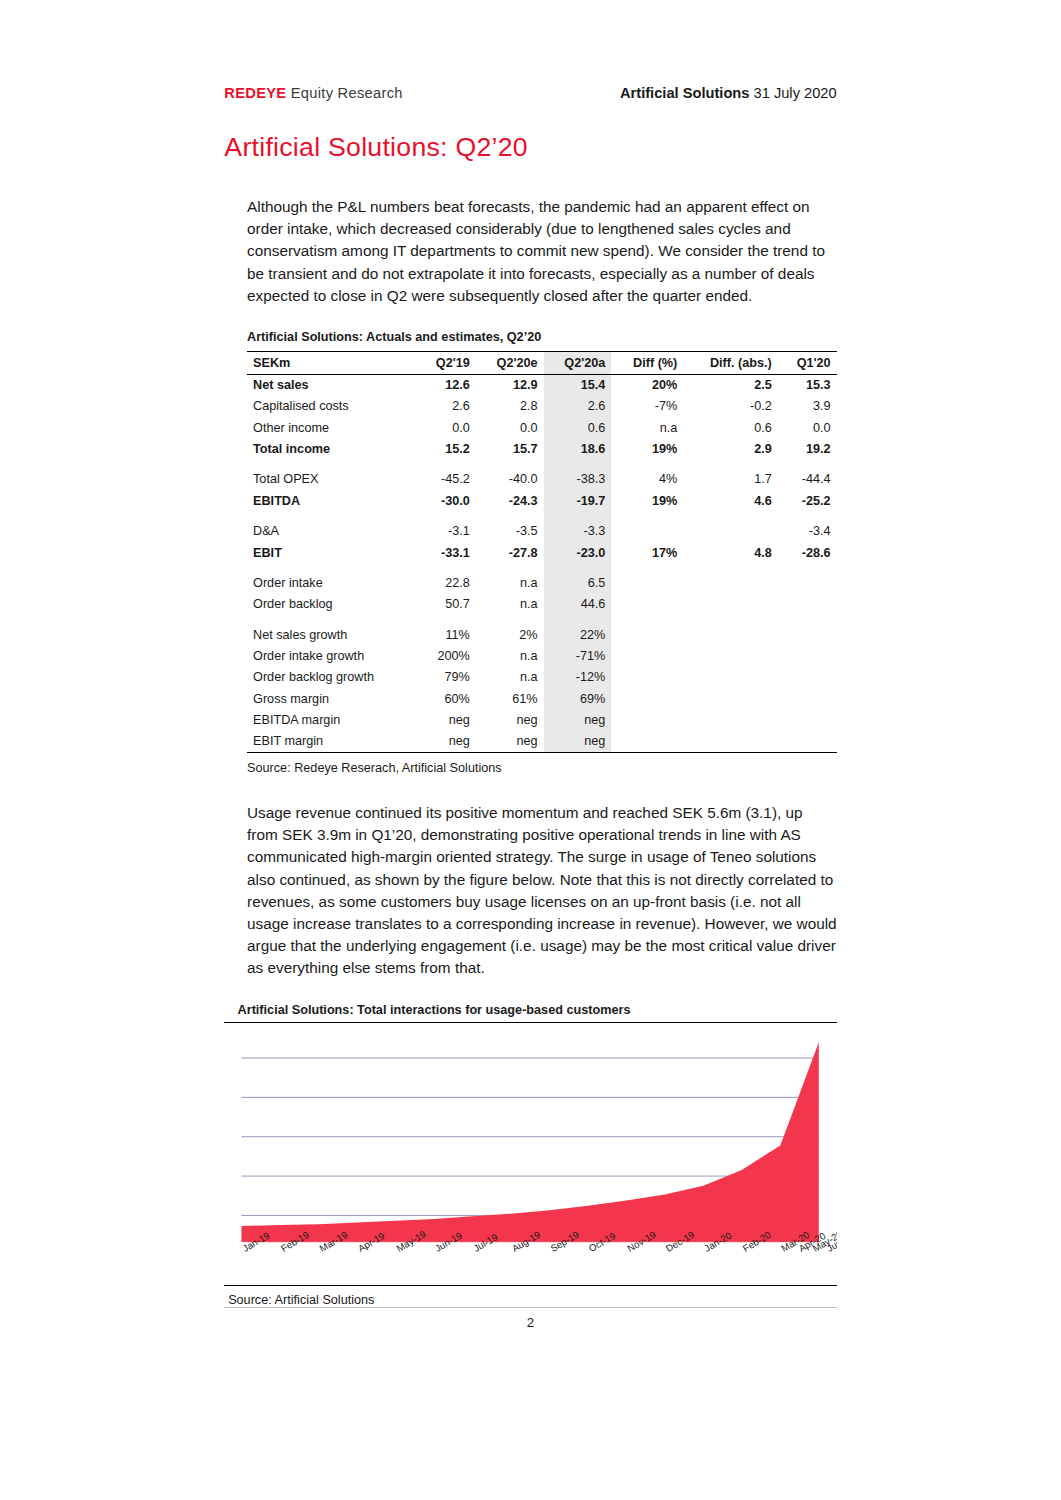REDEYE Equity Research
Artificial Solutions 31 July 2020
Artificial Solutions: Q2’20
Although the P&L numbers beat forecasts, the pandemic had an apparent effect on order intake, which decreased considerably (due to lengthened sales cycles and conservatism among IT departments to commit new spend). We consider the trend to be transient and do not extrapolate it into forecasts, especially as a number of deals expected to close in Q2 were subsequently closed after the quarter ended.
Artificial Solutions: Actuals and estimates, Q2’20
| SEKm | Q2'19 | Q2'20e | Q2'20a | Diff (%) | Diff. (abs.) | Q1'20 |
| --- | --- | --- | --- | --- | --- | --- |
| Net sales | 12.6 | 12.9 | 15.4 | 20% | 2.5 | 15.3 |
| Capitalised costs | 2.6 | 2.8 | 2.6 | -7% | -0.2 | 3.9 |
| Other income | 0.0 | 0.0 | 0.6 | n.a | 0.6 | 0.0 |
| Total income | 15.2 | 15.7 | 18.6 | 19% | 2.9 | 19.2 |
| Total OPEX | -45.2 | -40.0 | -38.3 | 4% | 1.7 | -44.4 |
| EBITDA | -30.0 | -24.3 | -19.7 | 19% | 4.6 | -25.2 |
| D&A | -3.1 | -3.5 | -3.3 | | | -3.4 |
| EBIT | -33.1 | -27.8 | -23.0 | 17% | 4.8 | -28.6 |
| Order intake | 22.8 | n.a | 6.5 | | | |
| Order backlog | 50.7 | n.a | 44.6 | | | |
| Net sales growth | 11% | 2% | 22% | | | |
| Order intake growth | 200% | n.a | -71% | | | |
| Order backlog growth | 79% | n.a | -12% | | | |
| Gross margin | 60% | 61% | 69% | | | |
| EBITDA margin | neg | neg | neg | | | |
| EBIT margin | neg | neg | neg | | | |
Source: Redeye Reserach, Artificial Solutions
Usage revenue continued its positive momentum and reached SEK 5.6m (3.1), up from SEK 3.9m in Q1’20, demonstrating positive operational trends in line with AS communicated high-margin oriented strategy. The surge in usage of Teneo solutions also continued, as shown by the figure below. Note that this is not directly correlated to revenues, as some customers buy usage licenses on an up-front basis (i.e. not all usage increase translates to a corresponding increase in revenue). However, we would argue that the underlying engagement (i.e. usage) may be the most critical value driver as everything else stems from that.
Artificial Solutions: Total interactions for usage-based customers
Jan-19 Feb-19 Mar-19 Apr-19 May-19 Jun-19 Jul-19 Aug-19 Sep-19 Oct-19 Nov-19 Dec-19 Jan-20 Feb-20 Mar-20 Apr-20 May-20 Jun-20
Source: Artificial Solutions
2